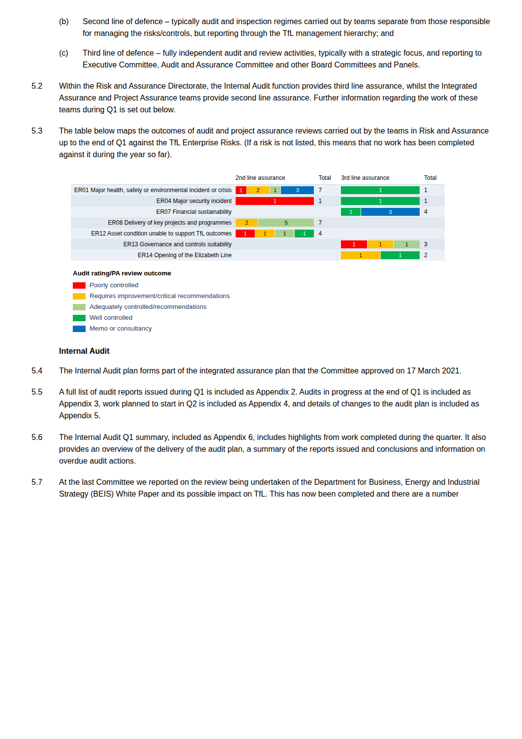(b) Second line of defence – typically audit and inspection regimes carried out by teams separate from those responsible for managing the risks/controls, but reporting through the TfL management hierarchy; and
(c) Third line of defence – fully independent audit and review activities, typically with a strategic focus, and reporting to Executive Committee, Audit and Assurance Committee and other Board Committees and Panels.
5.2
Within the Risk and Assurance Directorate, the Internal Audit function provides third line assurance, whilst the Integrated Assurance and Project Assurance teams provide second line assurance. Further information regarding the work of these teams during Q1 is set out below.
5.3
The table below maps the outcomes of audit and project assurance reviews carried out by the teams in Risk and Assurance up to the end of Q1 against the TfL Enterprise Risks. (If a risk is not listed, this means that no work has been completed against it during the year so far).
| | 2nd line assurance | Total | 3rd line assurance | Total |
| --- | --- | --- | --- | --- |
| ER01 Major health, safety or environmental incident or crisis | 1 2 1 3 | 7 | 1 | 1 |
| ER04 Major security incident | 1 | 1 | 1 | 1 |
| ER07 Financial sustainability | | | 1 3 | 4 |
| ER08 Delivery of key projects and programmes | 2 5 | 7 | | |
| ER12 Asset condition unable to support TfL outcomes | 1 1 1 1 | 4 | | |
| ER13 Governance and controls suitability | | | 1 1 1 | 3 |
| ER14 Opening of the Elizabeth Line | | | 1 1 | 2 |
Audit rating/PA review outcome
Poorly controlled
Requires improvement/critical recommendations
Adequately controlled/recommendations
Well controlled
Memo or consultancy
Internal Audit
5.4
The Internal Audit plan forms part of the integrated assurance plan that the Committee approved on 17 March 2021.
5.5
A full list of audit reports issued during Q1 is included as Appendix 2. Audits in progress at the end of Q1 is included as Appendix 3, work planned to start in Q2 is included as Appendix 4, and details of changes to the audit plan is included as Appendix 5.
5.6
The Internal Audit Q1 summary, included as Appendix 6, includes highlights from work completed during the quarter. It also provides an overview of the delivery of the audit plan, a summary of the reports issued and conclusions and information on overdue audit actions.
5.7
At the last Committee we reported on the review being undertaken of the Department for Business, Energy and Industrial Strategy (BEIS) White Paper and its possible impact on TfL. This has now been completed and there are a number